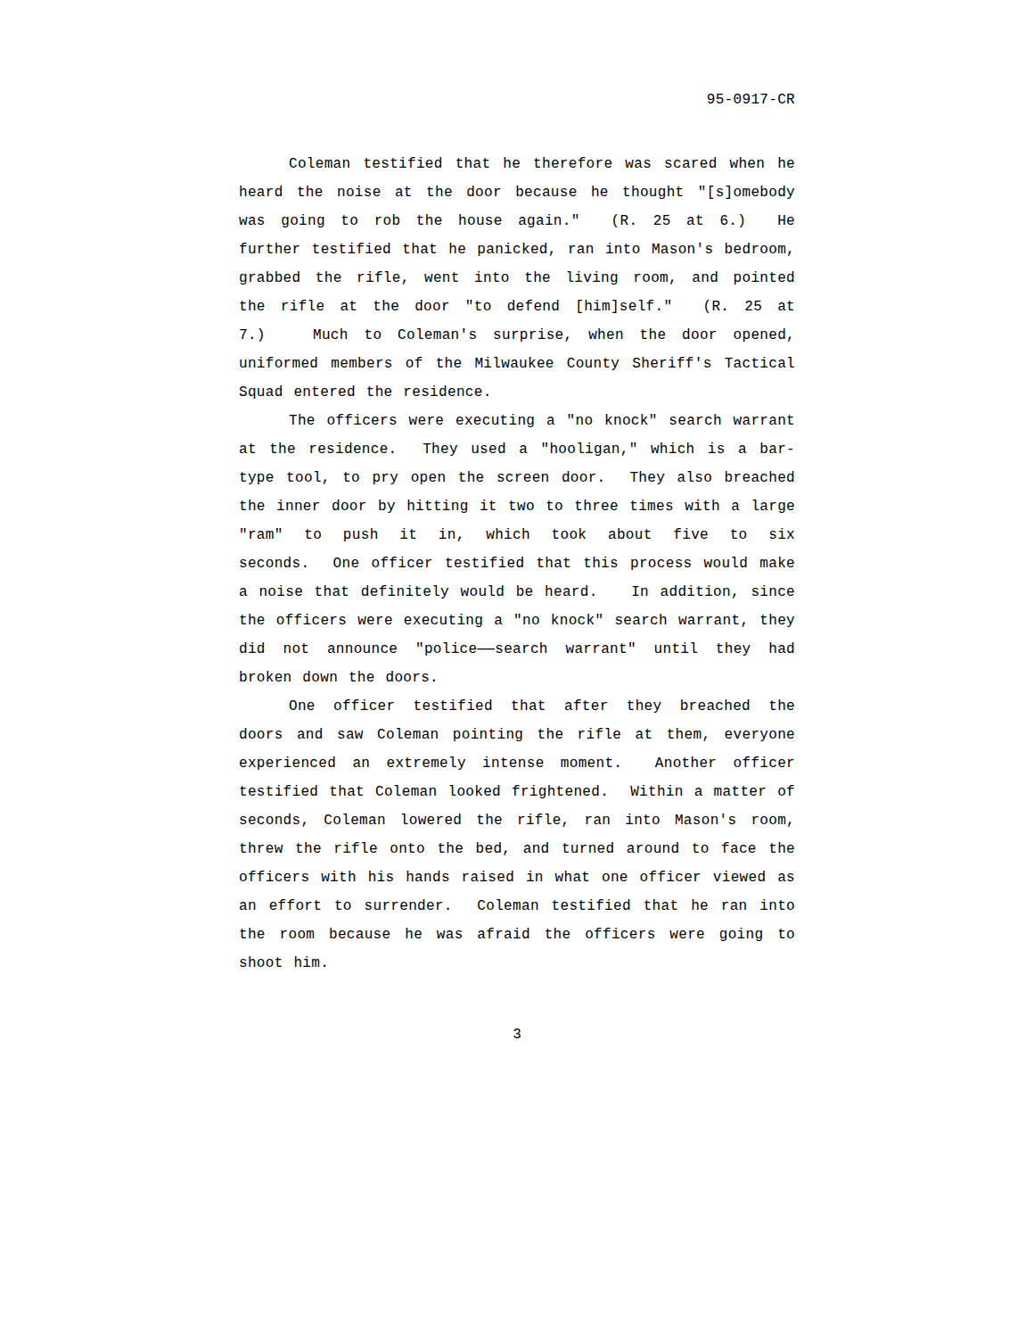95-0917-CR
Coleman testified that he therefore was scared when he heard the noise at the door because he thought "[s]omebody was going to rob the house again." (R. 25 at 6.) He further testified that he panicked, ran into Mason's bedroom, grabbed the rifle, went into the living room, and pointed the rifle at the door "to defend [him]self." (R. 25 at 7.) Much to Coleman's surprise, when the door opened, uniformed members of the Milwaukee County Sheriff's Tactical Squad entered the residence.
The officers were executing a "no knock" search warrant at the residence. They used a "hooligan," which is a bar-type tool, to pry open the screen door. They also breached the inner door by hitting it two to three times with a large "ram" to push it in, which took about five to six seconds. One officer testified that this process would make a noise that definitely would be heard. In addition, since the officers were executing a "no knock" search warrant, they did not announce "police——search warrant" until they had broken down the doors.
One officer testified that after they breached the doors and saw Coleman pointing the rifle at them, everyone experienced an extremely intense moment. Another officer testified that Coleman looked frightened. Within a matter of seconds, Coleman lowered the rifle, ran into Mason's room, threw the rifle onto the bed, and turned around to face the officers with his hands raised in what one officer viewed as an effort to surrender. Coleman testified that he ran into the room because he was afraid the officers were going to shoot him.
3